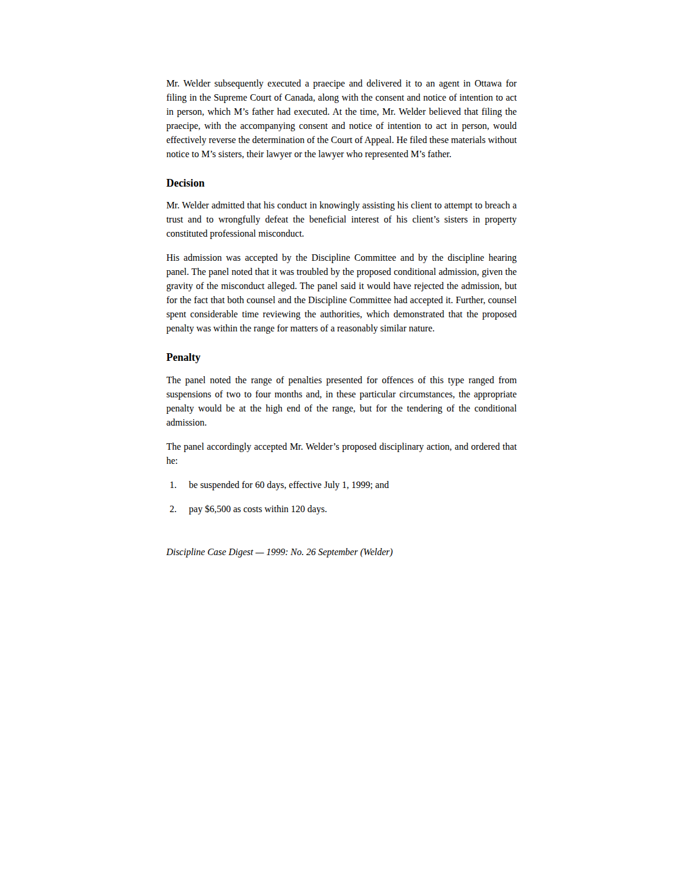Mr. Welder subsequently executed a praecipe and delivered it to an agent in Ottawa for filing in the Supreme Court of Canada, along with the consent and notice of intention to act in person, which M’s father had executed. At the time, Mr. Welder believed that filing the praecipe, with the accompanying consent and notice of intention to act in person, would effectively reverse the determination of the Court of Appeal. He filed these materials without notice to M’s sisters, their lawyer or the lawyer who represented M’s father.
Decision
Mr. Welder admitted that his conduct in knowingly assisting his client to attempt to breach a trust and to wrongfully defeat the beneficial interest of his client’s sisters in property constituted professional misconduct.
His admission was accepted by the Discipline Committee and by the discipline hearing panel. The panel noted that it was troubled by the proposed conditional admission, given the gravity of the misconduct alleged. The panel said it would have rejected the admission, but for the fact that both counsel and the Discipline Committee had accepted it. Further, counsel spent considerable time reviewing the authorities, which demonstrated that the proposed penalty was within the range for matters of a reasonably similar nature.
Penalty
The panel noted the range of penalties presented for offences of this type ranged from suspensions of two to four months and, in these particular circumstances, the appropriate penalty would be at the high end of the range, but for the tendering of the conditional admission.
The panel accordingly accepted Mr. Welder’s proposed disciplinary action, and ordered that he:
be suspended for 60 days, effective July 1, 1999; and
pay $6,500 as costs within 120 days.
Discipline Case Digest — 1999: No. 26 September (Welder)